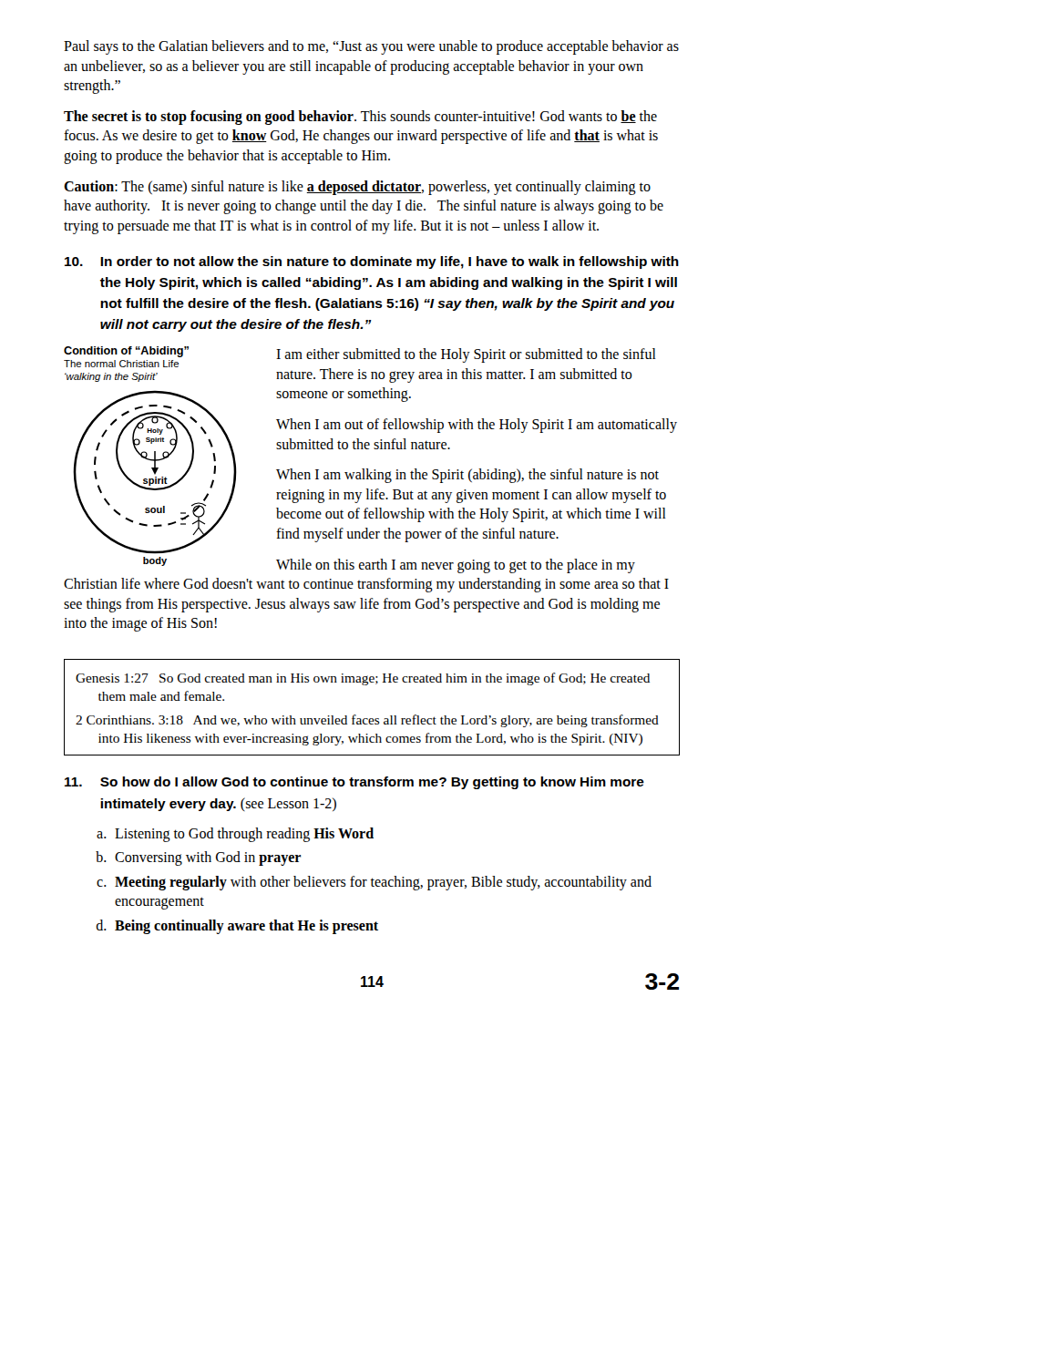Paul says to the Galatian believers and to me, “Just as you were unable to produce acceptable behavior as an unbeliever, so as a believer you are still incapable of producing acceptable behavior in your own strength.”
The secret is to stop focusing on good behavior. This sounds counter-intuitive! God wants to be the focus. As we desire to get to know God, He changes our inward perspective of life and that is what is going to produce the behavior that is acceptable to Him.
Caution: The (same) sinful nature is like a deposed dictator, powerless, yet continually claiming to have authority. It is never going to change until the day I die. The sinful nature is always going to be trying to persuade me that IT is what is in control of my life. But it is not – unless I allow it.
10. In order to not allow the sin nature to dominate my life, I have to walk in fellowship with the Holy Spirit, which is called “abiding”. As I am abiding and walking in the Spirit I will not fulfill the desire of the flesh. (Galatians 5:16) “I say then, walk by the Spirit and you will not carry out the desire of the flesh.”
Condition of “Abiding” The normal Christian Life ‘walking in the Spirit’
Holy Spirit spirit soul body
I am either submitted to the Holy Spirit or submitted to the sinful nature. There is no grey area in this matter. I am submitted to someone or something.
When I am out of fellowship with the Holy Spirit I am automatically submitted to the sinful nature.
When I am walking in the Spirit (abiding), the sinful nature is not reigning in my life. But at any given moment I can allow myself to become out of fellowship with the Holy Spirit, at which time I will find myself under the power of the sinful nature.
While on this earth I am never going to get to the place in my Christian life where God doesn't want to continue transforming my understanding in some area so that I see things from His perspective. Jesus always saw life from God’s perspective and God is molding me into the image of His Son!
Genesis 1:27 So God created man in His own image; He created him in the image of God; He created them male and female.
2 Corinthians. 3:18 And we, who with unveiled faces all reflect the Lord’s glory, are being transformed into His likeness with ever-increasing glory, which comes from the Lord, who is the Spirit. (NIV)
11. So how do I allow God to continue to transform me? By getting to know Him more intimately every day. (see Lesson 1-2)
Listening to God through reading His Word
Conversing with God in prayer
Meeting regularly with other believers for teaching, prayer, Bible study, accountability and encouragement
Being continually aware that He is present
114
3-2